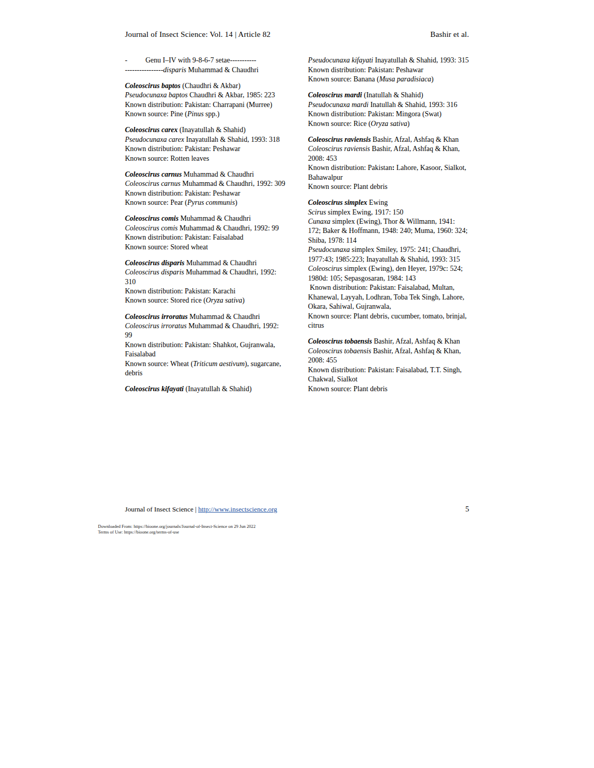Journal of Insect Science: Vol. 14 | Article 82
Bashir et al.
- Genu I–IV with 9-8-6-7 setae-----------
----------------disparis Muhammad & Chaudhri
Coleoscirus baptos (Chaudhri & Akbar)
Pseudocunaxa baptos Chaudhri & Akbar, 1985: 223
Known distribution: Pakistan: Charrapani (Murree)
Known source: Pine (Pinus spp.)
Coleoscirus carex (Inayatullah & Shahid)
Pseudocunaxa carex Inayatullah & Shahid, 1993: 318
Known distribution: Pakistan: Peshawar
Known source: Rotten leaves
Coleoscirus carnus Muhammad & Chaudhri
Coleoscirus carnus Muhammad & Chaudhri, 1992: 309
Known distribution: Pakistan: Peshawar
Known source: Pear (Pyrus communis)
Coleoscirus comis Muhammad & Chaudhri
Coleoscirus comis Muhammad & Chaudhri, 1992: 99
Known distribution: Pakistan: Faisalabad
Known source: Stored wheat
Coleoscirus disparis Muhammad & Chaudhri
Coleoscirus disparis Muhammad & Chaudhri, 1992: 310
Known distribution: Pakistan: Karachi
Known source: Stored rice (Oryza sativa)
Coleoscirus irroratus Muhammad & Chaudhri
Coleoscirus irroratus Muhammad & Chaud­hri, 1992: 99
Known distribution: Pakistan: Shahkot, Guj­ranwala, Faisalabad
Known source: Wheat (Triticum aestivum), sugarcane, debris
Coleoscirus kifayati (Inayatullah & Shahid)
Pseudocunaxa kifayati Inayatullah & Shahid, 1993: 315
Known distribution: Pakistan: Peshawar
Known source: Banana (Musa paradisiaca)
Coleoscirus mardi (Inatullah & Shahid)
Pseudocunaxa mardi Inatullah & Shahid, 1993: 316
Known distribution: Pakistan: Mingora (Swat)
Known source: Rice (Oryza sativa)
Coleoscirus raviensis Bashir, Afzal, Ashfaq & Khan
Coleoscirus raviensis Bashir, Afzal, Ashfaq & Khan, 2008: 453
Known distribution: Pakistan: Lahore, Kasoor, Sialkot, Bahawalpur
Known source: Plant debris
Coleoscirus simplex Ewing
Scirus simplex Ewing, 1917: 150
Cunaxa simplex (Ewing), Thor & Willmann, 1941: 172; Baker & Hoffmann, 1948: 240; Muma, 1960: 324; Shiba, 1978: 114
Pseudocunaxa simplex Smiley, 1975: 241; Chaudhri, 1977:43; 1985:223; Inayatullah & Shahid, 1993: 315
Coleoscirus simplex (Ewing), den Heyer, 1979c: 524; 1980d: 105; Sepasgosaran, 1984: 143
Known distribution: Pakistan: Faisalabad, Multan, Khanewal, Layyah, Lodhran, Toba Tek Singh, Lahore, Okara, Sahiwal, Gujran­wala,
Known source: Plant debris, cucumber, toma­to, brinjal, citrus
Coleoscirus tobaensis Bashir, Afzal, Ashfaq & Khan
Coleoscirus tobaensis Bashir, Afzal, Ashfaq & Khan, 2008: 455
Known distribution: Pakistan: Faisalabad, T.T. Singh, Chakwal, Sialkot
Known source: Plant debris
Journal of Insect Science | http://www.insectscience.org
5
Downloaded From: https://bioone.org/journals/Journal-of-Insect-Science on 29 Jun 2022
Terms of Use: https://bioone.org/terms-of-use